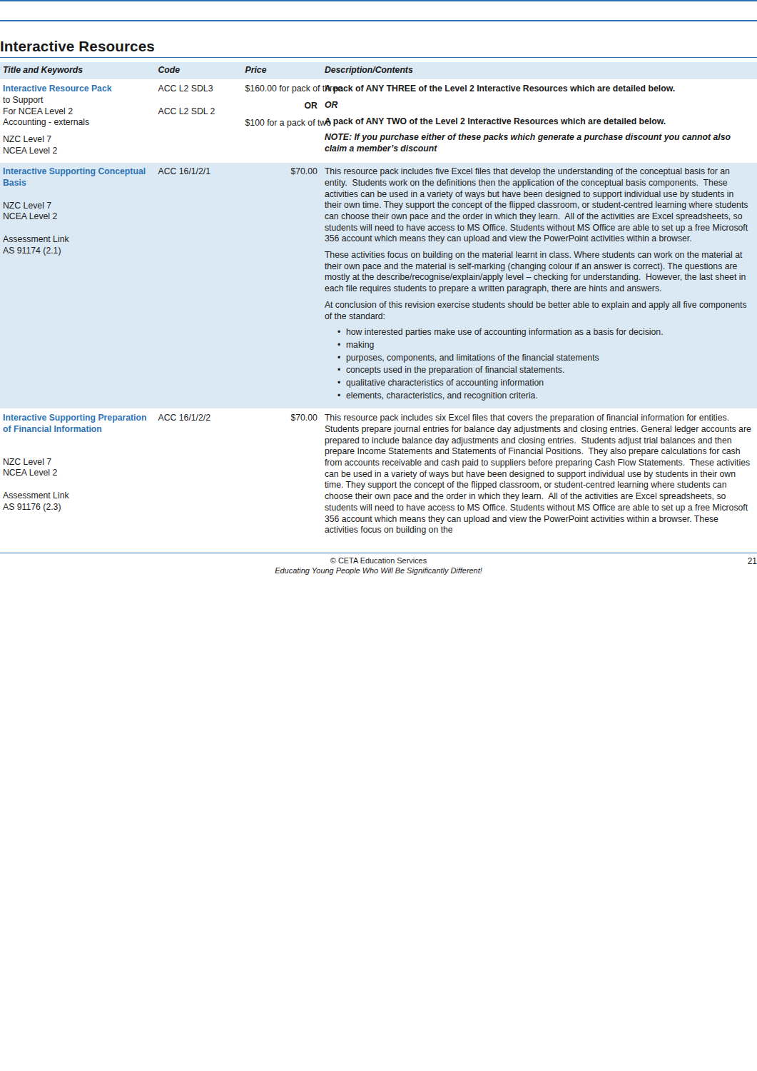Interactive Resources
| Title and Keywords | Code | Price | Description/Contents |
| --- | --- | --- | --- |
| Interactive Resource Pack to Support For NCEA Level 2 Accounting - externals NZC Level 7 NCEA Level 2 | ACC L2 SDL3 ACC L2 SDL 2 | $160.00 for pack of three OR $100 for a pack of two | A pack of ANY THREE of the Level 2 Interactive Resources which are detailed below. OR A pack of ANY TWO of the Level 2 Interactive Resources which are detailed below. NOTE: If you purchase either of these packs which generate a purchase discount you cannot also claim a member’s discount |
| Interactive Supporting Conceptual Basis NZC Level 7 NCEA Level 2 Assessment Link AS 91174 (2.1) | ACC 16/1/2/1 | $70.00 | This resource pack includes five Excel files that develop the understanding of the conceptual basis for an entity. Students work on the definitions then the application of the conceptual basis components. These activities can be used in a variety of ways but have been designed to support individual use by students in their own time. They support the concept of the flipped classroom, or student-centred learning where students can choose their own pace and the order in which they learn. All of the activities are Excel spreadsheets, so students will need to have access to MS Office. Students without MS Office are able to set up a free Microsoft 356 account which means they can upload and view the PowerPoint activities within a browser. These activities focus on building on the material learnt in class. Where students can work on the material at their own pace and the material is self-marking (changing colour if an answer is correct). The questions are mostly at the describe/recognise/explain/apply level – checking for understanding. However, the last sheet in each file requires students to prepare a written paragraph, there are hints and answers. At conclusion of this revision exercise students should be better able to explain and apply all five components of the standard: how interested parties make use of accounting information as a basis for decision. making purposes, components, and limitations of the financial statements concepts used in the preparation of financial statements. qualitative characteristics of accounting information elements, characteristics, and recognition criteria. |
| Interactive Supporting Preparation of Financial Information NZC Level 7 NCEA Level 2 Assessment Link AS 91176 (2.3) | ACC 16/1/2/2 | $70.00 | This resource pack includes six Excel files that covers the preparation of financial information for entities. Students prepare journal entries for balance day adjustments and closing entries. General ledger accounts are prepared to include balance day adjustments and closing entries. Students adjust trial balances and then prepare Income Statements and Statements of Financial Positions. They also prepare calculations for cash from accounts receivable and cash paid to suppliers before preparing Cash Flow Statements. These activities can be used in a variety of ways but have been designed to support individual use by students in their own time. They support the concept of the flipped classroom, or student-centred learning where students can choose their own pace and the order in which they learn. All of the activities are Excel spreadsheets, so students will need to have access to MS Office. Students without MS Office are able to set up a free Microsoft 356 account which means they can upload and view the PowerPoint activities within a browser. These activities focus on building on the |
21
© CETA Education Services
Educating Young People Who Will Be Significantly Different!